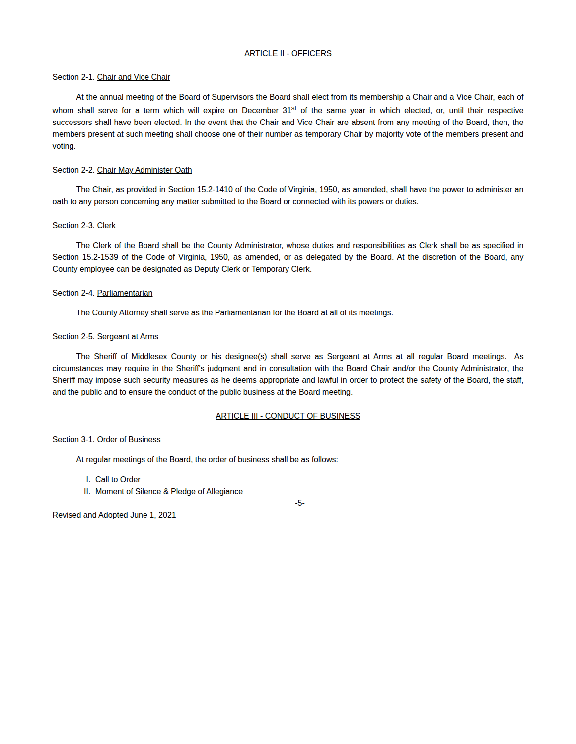ARTICLE II - OFFICERS
Section 2-1. Chair and Vice Chair
At the annual meeting of the Board of Supervisors the Board shall elect from its membership a Chair and a Vice Chair, each of whom shall serve for a term which will expire on December 31st of the same year in which elected, or, until their respective successors shall have been elected. In the event that the Chair and Vice Chair are absent from any meeting of the Board, then, the members present at such meeting shall choose one of their number as temporary Chair by majority vote of the members present and voting.
Section 2-2. Chair May Administer Oath
The Chair, as provided in Section 15.2-1410 of the Code of Virginia, 1950, as amended, shall have the power to administer an oath to any person concerning any matter submitted to the Board or connected with its powers or duties.
Section 2-3. Clerk
The Clerk of the Board shall be the County Administrator, whose duties and responsibilities as Clerk shall be as specified in Section 15.2-1539 of the Code of Virginia, 1950, as amended, or as delegated by the Board. At the discretion of the Board, any County employee can be designated as Deputy Clerk or Temporary Clerk.
Section 2-4. Parliamentarian
The County Attorney shall serve as the Parliamentarian for the Board at all of its meetings.
Section 2-5. Sergeant at Arms
The Sheriff of Middlesex County or his designee(s) shall serve as Sergeant at Arms at all regular Board meetings. As circumstances may require in the Sheriff's judgment and in consultation with the Board Chair and/or the County Administrator, the Sheriff may impose such security measures as he deems appropriate and lawful in order to protect the safety of the Board, the staff, and the public and to ensure the conduct of the public business at the Board meeting.
ARTICLE III - CONDUCT OF BUSINESS
Section 3-1. Order of Business
At regular meetings of the Board, the order of business shall be as follows:
I. Call to Order
II. Moment of Silence & Pledge of Allegiance
-5-
Revised and Adopted June 1, 2021